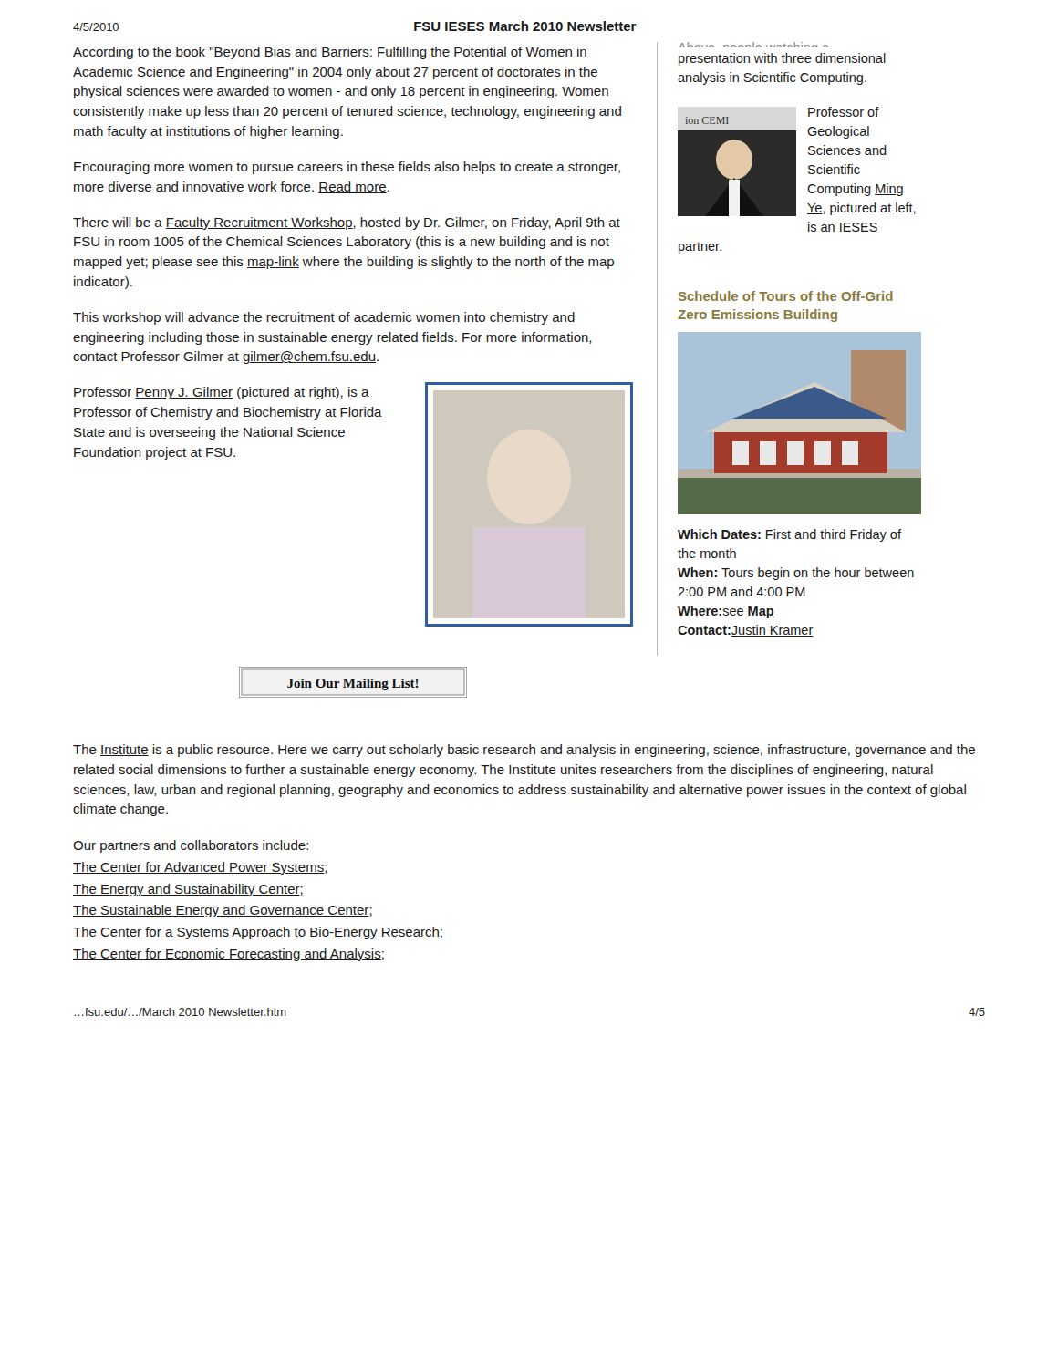4/5/2010 FSU IESES March 2010 Newsletter
According to the book "Beyond Bias and Barriers: Fulfilling the Potential of Women in Academic Science and Engineering" in 2004 only about 27 percent of doctorates in the physical sciences were awarded to women - and only 18 percent in engineering. Women consistently make up less than 20 percent of tenured science, technology, engineering and math faculty at institutions of higher learning.
Encouraging more women to pursue careers in these fields also helps to create a stronger, more diverse and innovative work force. Read more.
There will be a Faculty Recruitment Workshop, hosted by Dr. Gilmer, on Friday, April 9th at FSU in room 1005 of the Chemical Sciences Laboratory (this is a new building and is not mapped yet; please see this map-link where the building is slightly to the north of the map indicator).
This workshop will advance the recruitment of academic women into chemistry and engineering including those in sustainable energy related fields. For more information, contact Professor Gilmer at gilmer@chem.fsu.edu.
Professor Penny J. Gilmer (pictured at right), is a Professor of Chemistry and Biochemistry at Florida State and is overseeing the National Science Foundation project at FSU.
Above, people watching a
presentation with three dimensional analysis in Scientific Computing.
Professor of Geological Sciences and Scientific Computing Ming Ye, pictured at left, is an IESES partner.
Schedule of Tours of the Off-Grid Zero Emissions Building
Which Dates: First and third Friday of the month
When: Tours begin on the hour between 2:00 PM and 4:00 PM
Where: see Map
Contact: Justin Kramer
The Institute is a public resource. Here we carry out scholarly basic research and analysis in engineering, science, infrastructure, governance and the related social dimensions to further a sustainable energy economy. The Institute unites researchers from the disciplines of engineering, natural sciences, law, urban and regional planning, geography and economics to address sustainability and alternative power issues in the context of global climate change.
Our partners and collaborators include:
The Center for Advanced Power Systems;
The Energy and Sustainability Center;
The Sustainable Energy and Governance Center;
The Center for a Systems Approach to Bio-Energy Research;
The Center for Economic Forecasting and Analysis;
…fsu.edu/…/March 2010 Newsletter.htm 4/5